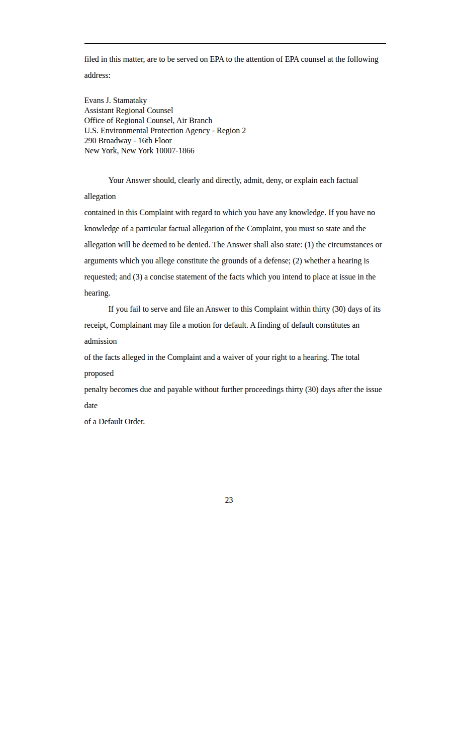filed in this matter, are to be served on EPA to the attention of EPA counsel at the following
address:
Evans J. Stamataky
Assistant Regional Counsel
Office of Regional Counsel, Air Branch
U.S. Environmental Protection Agency - Region 2
290 Broadway - 16th Floor
New York, New York 10007-1866
Your Answer should, clearly and directly, admit, deny, or explain each factual allegation
contained in this Complaint with regard to which you have any knowledge. If you have no
knowledge of a particular factual allegation of the Complaint, you must so state and the
allegation will be deemed to be denied. The Answer shall also state: (1) the circumstances or
arguments which you allege constitute the grounds of a defense; (2) whether a hearing is
requested; and (3) a concise statement of the facts which you intend to place at issue in the
hearing.
If you fail to serve and file an Answer to this Complaint within thirty (30) days of its
receipt, Complainant may file a motion for default. A finding of default constitutes an admission
of the facts alleged in the Complaint and a waiver of your right to a hearing. The total proposed
penalty becomes due and payable without further proceedings thirty (30) days after the issue date
of a Default Order.
23